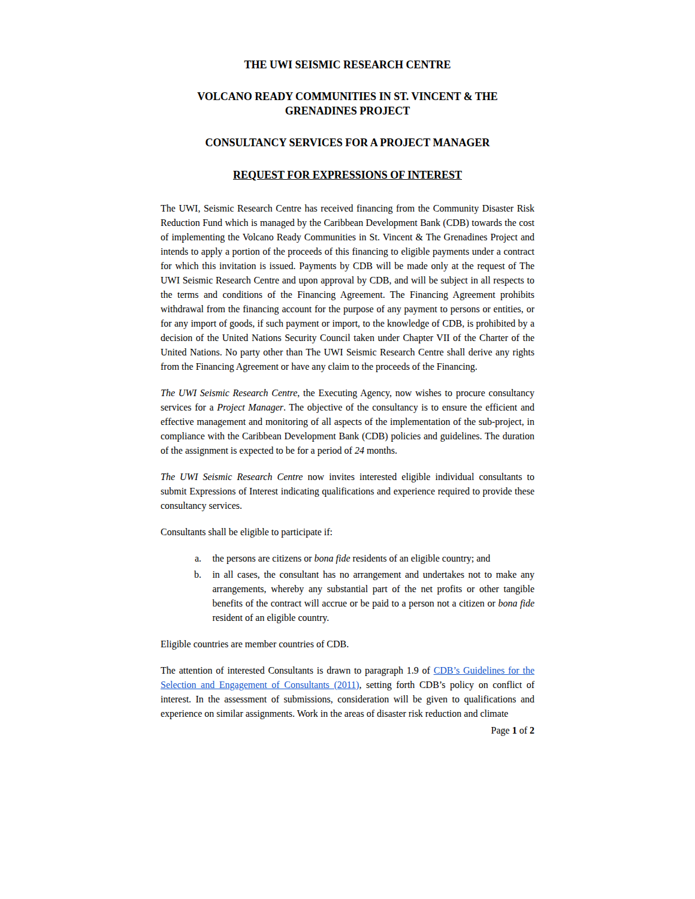THE UWI SEISMIC RESEARCH CENTRE
VOLCANO READY COMMUNITIES IN ST. VINCENT & THE
GRENADINES PROJECT
CONSULTANCY SERVICES FOR A PROJECT MANAGER
REQUEST FOR EXPRESSIONS OF INTEREST
The UWI, Seismic Research Centre has received financing from the Community Disaster Risk Reduction Fund which is managed by the Caribbean Development Bank (CDB) towards the cost of implementing the Volcano Ready Communities in St. Vincent & The Grenadines Project and intends to apply a portion of the proceeds of this financing to eligible payments under a contract for which this invitation is issued. Payments by CDB will be made only at the request of The UWI Seismic Research Centre and upon approval by CDB, and will be subject in all respects to the terms and conditions of the Financing Agreement. The Financing Agreement prohibits withdrawal from the financing account for the purpose of any payment to persons or entities, or for any import of goods, if such payment or import, to the knowledge of CDB, is prohibited by a decision of the United Nations Security Council taken under Chapter VII of the Charter of the United Nations. No party other than The UWI Seismic Research Centre shall derive any rights from the Financing Agreement or have any claim to the proceeds of the Financing.
The UWI Seismic Research Centre, the Executing Agency, now wishes to procure consultancy services for a Project Manager. The objective of the consultancy is to ensure the efficient and effective management and monitoring of all aspects of the implementation of the sub-project, in compliance with the Caribbean Development Bank (CDB) policies and guidelines. The duration of the assignment is expected to be for a period of 24 months.
The UWI Seismic Research Centre now invites interested eligible individual consultants to submit Expressions of Interest indicating qualifications and experience required to provide these consultancy services.
Consultants shall be eligible to participate if:
the persons are citizens or bona fide residents of an eligible country; and
in all cases, the consultant has no arrangement and undertakes not to make any arrangements, whereby any substantial part of the net profits or other tangible benefits of the contract will accrue or be paid to a person not a citizen or bona fide resident of an eligible country.
Eligible countries are member countries of CDB.
The attention of interested Consultants is drawn to paragraph 1.9 of CDB’s Guidelines for the Selection and Engagement of Consultants (2011), setting forth CDB’s policy on conflict of interest. In the assessment of submissions, consideration will be given to qualifications and experience on similar assignments. Work in the areas of disaster risk reduction and climate
Page 1 of 2